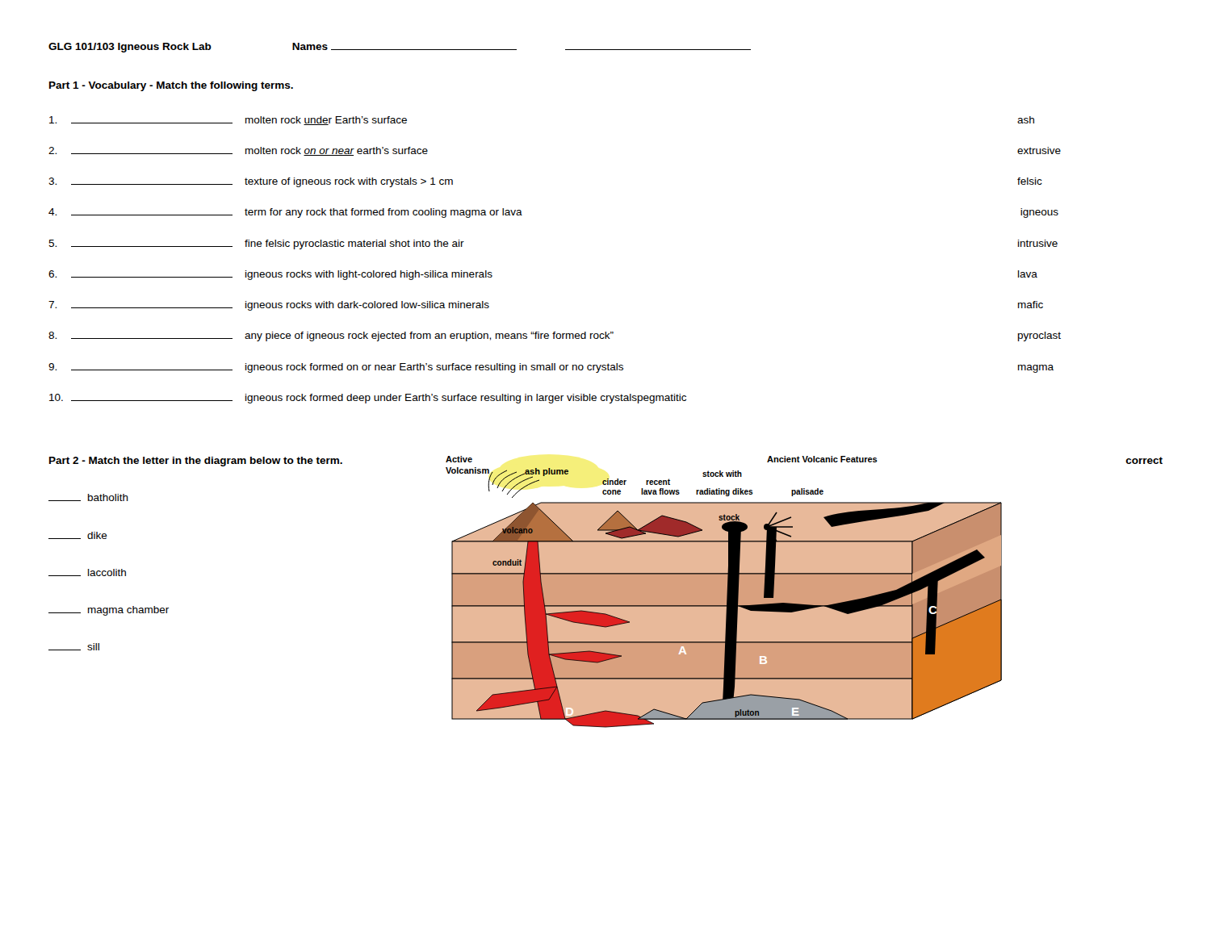GLG 101/103 Igneous Rock Lab Names
Part 1 - Vocabulary - Match the following terms.
| 1. | | molten rock unde r Earth’s surface | ash |
| 2. | | molten rock on or near earth’s surface | extrusive |
| 3. | | texture of igneous rock with crystals > 1 cm | felsic |
| 4. | | term for any rock that formed from cooling magma or lava | igneous |
| 5. | | fine felsic pyroclastic material shot into the air | intrusive |
| 6. | | igneous rocks with light-colored high-silica minerals | lava |
| 7. | | igneous rocks with dark-colored low-silica minerals | mafic |
| 8. | | any piece of igneous rock ejected from an eruption, means “fire formed rock” | pyroclast |
| 9. | | igneous rock formed on or near Earth’s surface resulting in small or no crystals | magma |
| 10. | | igneous rock formed deep under Earth’s surface resulting in larger visible crystals pegmatitic | |
Part 2 - Match the letter in the diagram below to the term.
batholith
dike
laccolith
magma chamber
sill
correct Active Volcanism Ancient Volcanic Features ash plume cinder cone recent lava flows stock with radiating dikes palisade volcano stock conduit pluton A B C D E